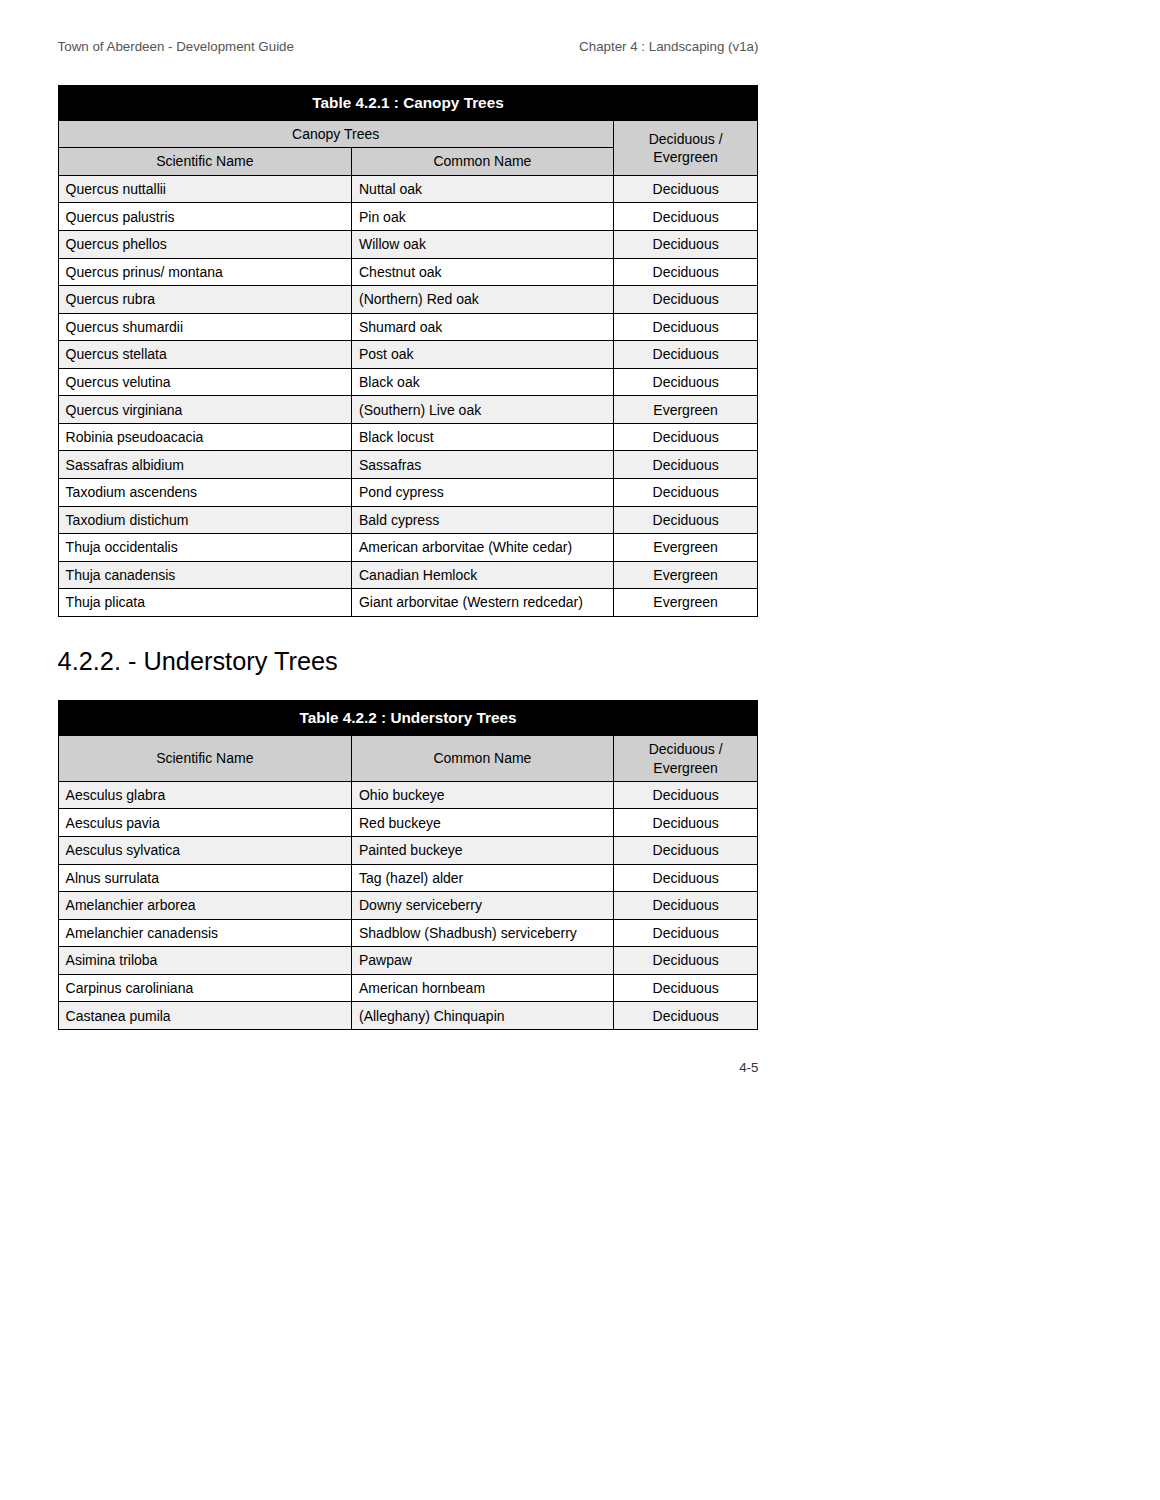Town of Aberdeen - Development Guide
Chapter 4 : Landscaping (v1a)
Table 4.2.1 : Canopy Trees
| Canopy Trees | Deciduous / Evergreen |
| --- | --- |
| Scientific Name | Common Name |
| Quercus nuttallii | Nuttal oak | Deciduous |
| Quercus palustris | Pin oak | Deciduous |
| Quercus phellos | Willow oak | Deciduous |
| Quercus prinus/ montana | Chestnut oak | Deciduous |
| Quercus rubra | (Northern) Red oak | Deciduous |
| Quercus shumardii | Shumard oak | Deciduous |
| Quercus stellata | Post oak | Deciduous |
| Quercus velutina | Black oak | Deciduous |
| Quercus virginiana | (Southern) Live oak | Evergreen |
| Robinia pseudoacacia | Black locust | Deciduous |
| Sassafras albidium | Sassafras | Deciduous |
| Taxodium ascendens | Pond cypress | Deciduous |
| Taxodium distichum | Bald cypress | Deciduous |
| Thuja occidentalis | American arborvitae (White cedar) | Evergreen |
| Thuja canadensis | Canadian Hemlock | Evergreen |
| Thuja plicata | Giant arborvitae (Western redcedar) | Evergreen |
4.2.2. - Understory Trees
Table 4.2.2 : Understory Trees
| Scientific Name | Common Name | Deciduous / Evergreen |
| --- | --- | --- |
| Aesculus glabra | Ohio buckeye | Deciduous |
| Aesculus pavia | Red buckeye | Deciduous |
| Aesculus sylvatica | Painted buckeye | Deciduous |
| Alnus surrulata | Tag (hazel) alder | Deciduous |
| Amelanchier arborea | Downy serviceberry | Deciduous |
| Amelanchier canadensis | Shadblow (Shadbush) serviceberry | Deciduous |
| Asimina triloba | Pawpaw | Deciduous |
| Carpinus caroliniana | American hornbeam | Deciduous |
| Castanea pumila | (Alleghany) Chinquapin | Deciduous |
4-5